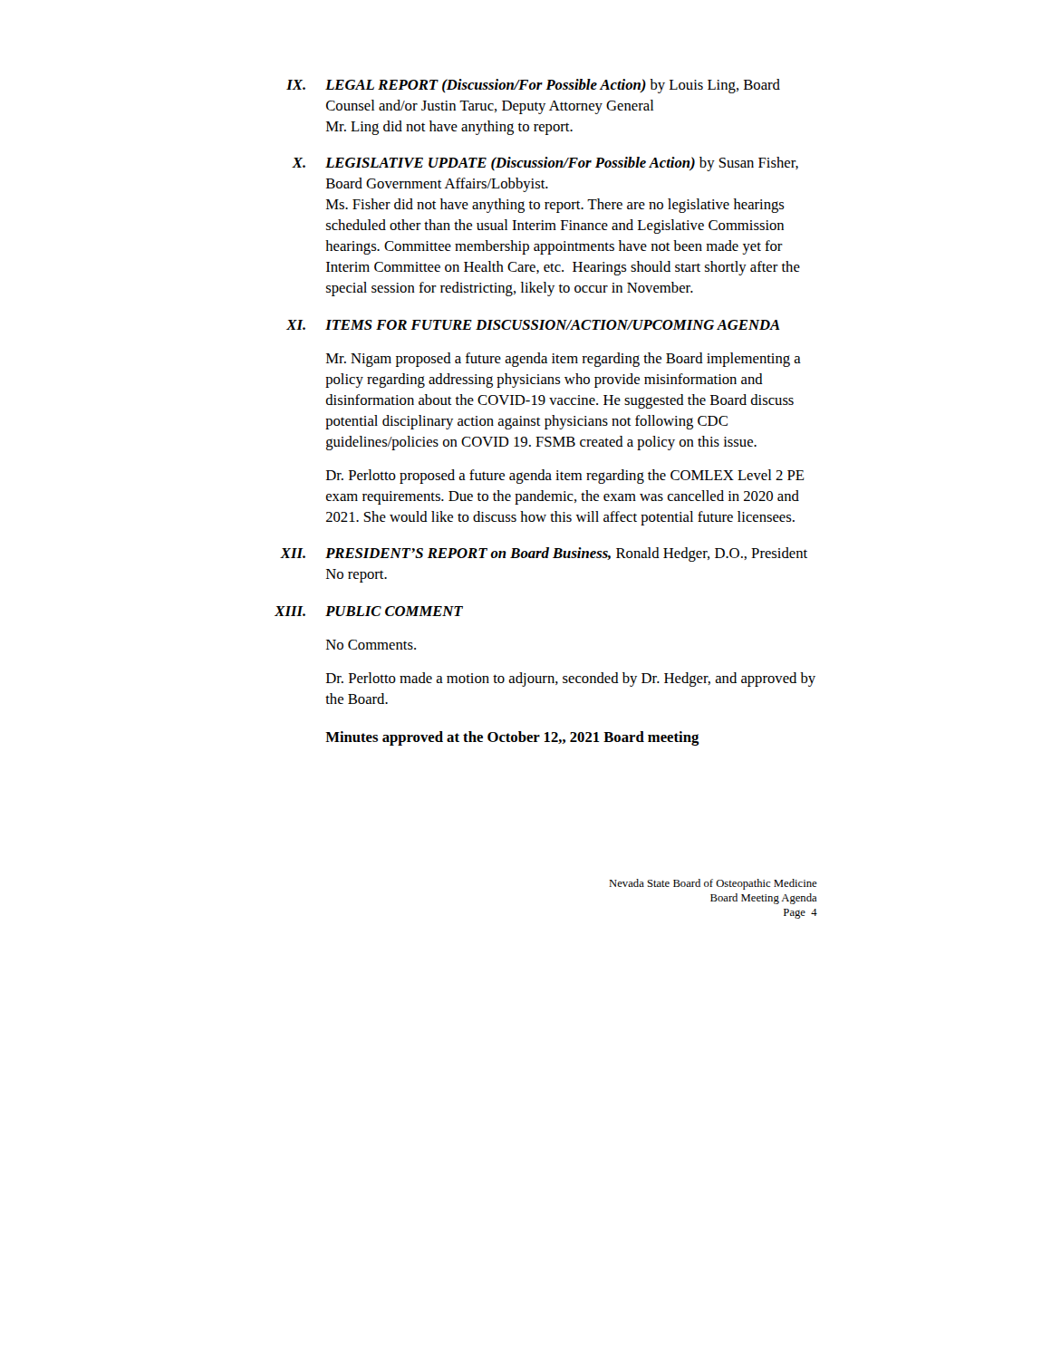IX.
LEGAL REPORT (Discussion/For Possible Action) by Louis Ling, Board Counsel and/or Justin Taruc, Deputy Attorney General
Mr. Ling did not have anything to report.
X.
LEGISLATIVE UPDATE (Discussion/For Possible Action) by Susan Fisher, Board Government Affairs/Lobbyist.
Ms. Fisher did not have anything to report. There are no legislative hearings scheduled other than the usual Interim Finance and Legislative Commission hearings. Committee membership appointments have not been made yet for Interim Committee on Health Care, etc. Hearings should start shortly after the special session for redistricting, likely to occur in November.
XI.
ITEMS FOR FUTURE DISCUSSION/ACTION/UPCOMING AGENDA
Mr. Nigam proposed a future agenda item regarding the Board implementing a policy regarding addressing physicians who provide misinformation and disinformation about the COVID-19 vaccine. He suggested the Board discuss potential disciplinary action against physicians not following CDC guidelines/policies on COVID 19. FSMB created a policy on this issue.
Dr. Perlotto proposed a future agenda item regarding the COMLEX Level 2 PE exam requirements. Due to the pandemic, the exam was cancelled in 2020 and 2021. She would like to discuss how this will affect potential future licensees.
XII.
PRESIDENT’S REPORT on Board Business, Ronald Hedger, D.O., President
No report.
XIII.
PUBLIC COMMENT
No Comments.
Dr. Perlotto made a motion to adjourn, seconded by Dr. Hedger, and approved by the Board.
Minutes approved at the October 12,, 2021 Board meeting
Nevada State Board of Osteopathic Medicine
Board Meeting Agenda
Page 4